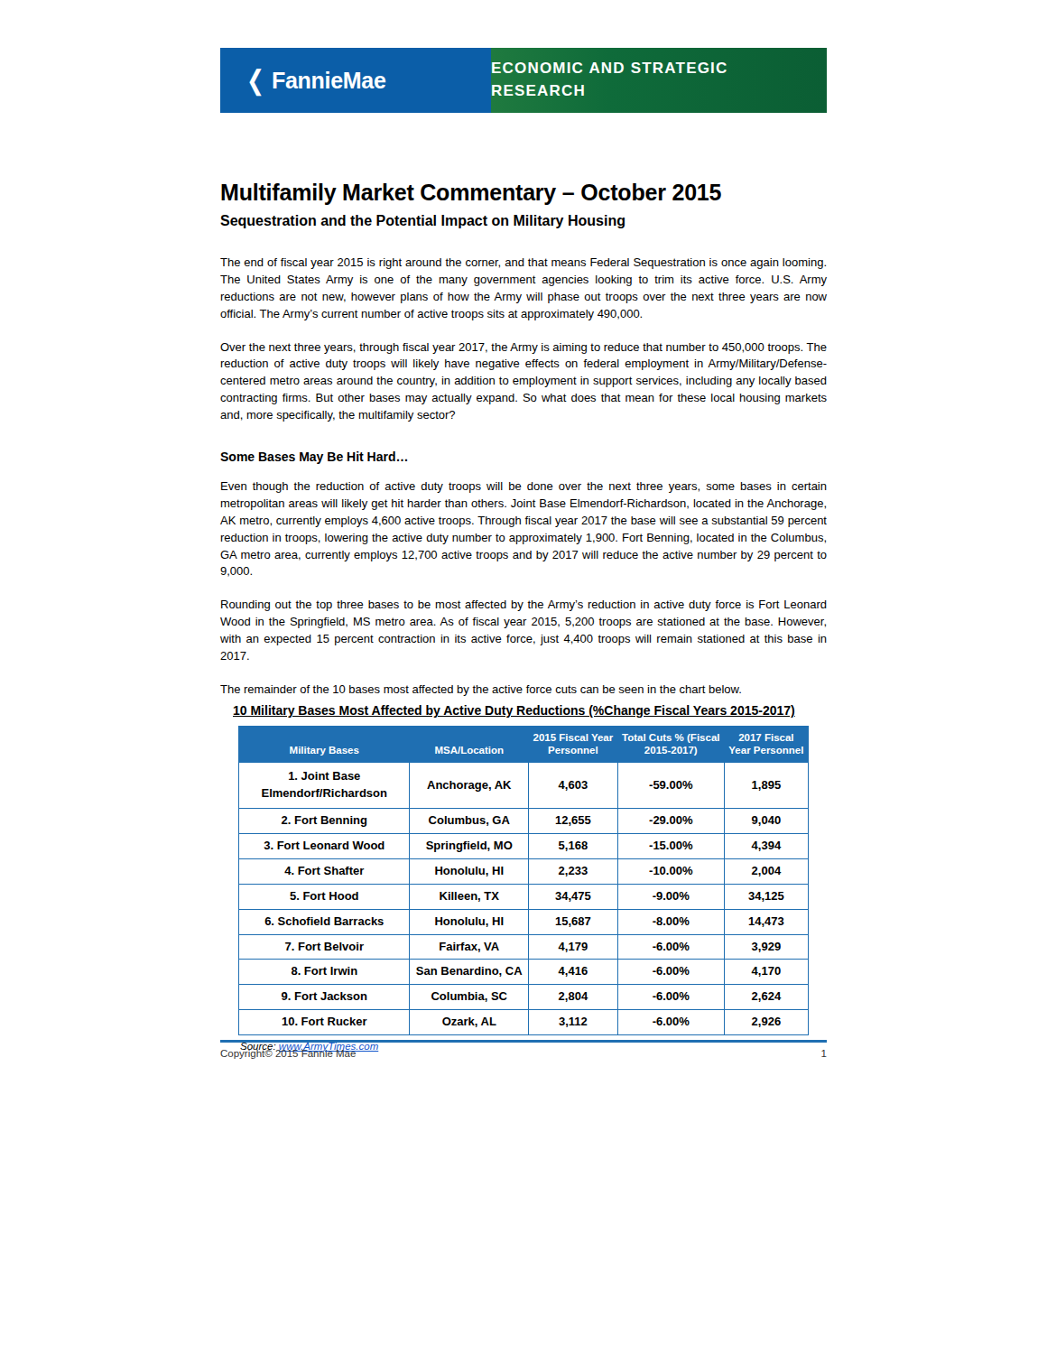❮FannieMae
ECONOMIC AND STRATEGIC RESEARCH
Multifamily Market Commentary – October 2015
Sequestration and the Potential Impact on Military Housing
The end of fiscal year 2015 is right around the corner, and that means Federal Sequestration is once again looming. The United States Army is one of the many government agencies looking to trim its active force. U.S. Army reductions are not new, however plans of how the Army will phase out troops over the next three years are now official. The Army’s current number of active troops sits at approximately 490,000.
Over the next three years, through fiscal year 2017, the Army is aiming to reduce that number to 450,000 troops. The reduction of active duty troops will likely have negative effects on federal employment in Army/Military/Defense-centered metro areas around the country, in addition to employment in support services, including any locally based contracting firms. But other bases may actually expand. So what does that mean for these local housing markets and, more specifically, the multifamily sector?
Some Bases May Be Hit Hard…
Even though the reduction of active duty troops will be done over the next three years, some bases in certain metropolitan areas will likely get hit harder than others. Joint Base Elmendorf-Richardson, located in the Anchorage, AK metro, currently employs 4,600 active troops. Through fiscal year 2017 the base will see a substantial 59 percent reduction in troops, lowering the active duty number to approximately 1,900. Fort Benning, located in the Columbus, GA metro area, currently employs 12,700 active troops and by 2017 will reduce the active number by 29 percent to 9,000.
Rounding out the top three bases to be most affected by the Army’s reduction in active duty force is Fort Leonard Wood in the Springfield, MS metro area. As of fiscal year 2015, 5,200 troops are stationed at the base. However, with an expected 15 percent contraction in its active force, just 4,400 troops will remain stationed at this base in 2017.
The remainder of the 10 bases most affected by the active force cuts can be seen in the chart below.
10 Military Bases Most Affected by Active Duty Reductions (%Change Fiscal Years 2015-2017)
| Military Bases | MSA/Location | 2015 Fiscal Year Personnel | Total Cuts % (Fiscal 2015-2017) | 2017 Fiscal Year Personnel |
| --- | --- | --- | --- | --- |
| 1. Joint Base Elmendorf/Richardson | Anchorage, AK | 4,603 | -59.00% | 1,895 |
| 2. Fort Benning | Columbus, GA | 12,655 | -29.00% | 9,040 |
| 3. Fort Leonard Wood | Springfield, MO | 5,168 | -15.00% | 4,394 |
| 4. Fort Shafter | Honolulu, HI | 2,233 | -10.00% | 2,004 |
| 5. Fort Hood | Killeen, TX | 34,475 | -9.00% | 34,125 |
| 6. Schofield Barracks | Honolulu, HI | 15,687 | -8.00% | 14,473 |
| 7. Fort Belvoir | Fairfax, VA | 4,179 | -6.00% | 3,929 |
| 8. Fort Irwin | San Benardino, CA | 4,416 | -6.00% | 4,170 |
| 9. Fort Jackson | Columbia, SC | 2,804 | -6.00% | 2,624 |
| 10. Fort Rucker | Ozark, AL | 3,112 | -6.00% | 2,926 |
Source: www.ArmyTimes.com
Copyright© 2015 Fannie Mae 1